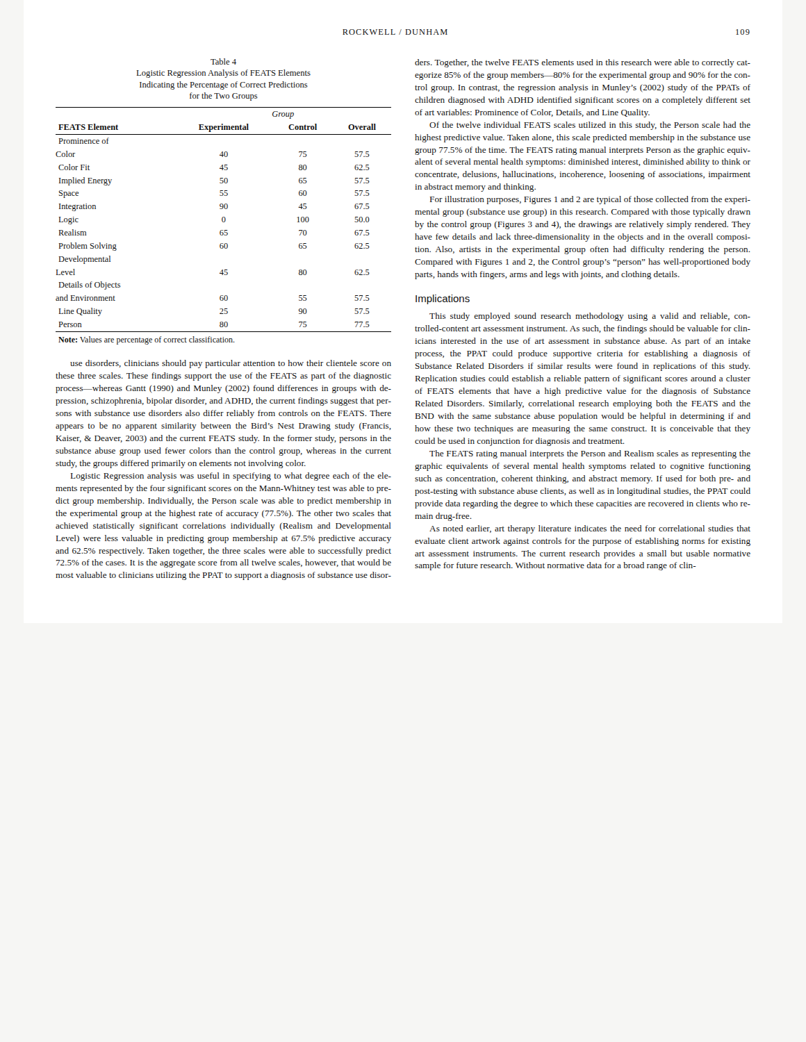ROCKWELL / DUNHAM 109
Table 4 Logistic Regression Analysis of FEATS Elements
Indicating the Percentage of Correct Predictions
for the Two Groups
| | Group |
| FEATS Element | Experimental | Control | Overall |
| Prominence of | | | |
| Color | 40 | 75 | 57.5 |
| Color Fit | 45 | 80 | 62.5 |
| Implied Energy | 50 | 65 | 57.5 |
| Space | 55 | 60 | 57.5 |
| Integration | 90 | 45 | 67.5 |
| Logic | 0 | 100 | 50.0 |
| Realism | 65 | 70 | 67.5 |
| Problem Solving | 60 | 65 | 62.5 |
| Developmental | | | |
| Level | 45 | 80 | 62.5 |
| Details of Objects | | | |
| and Environment | 60 | 55 | 57.5 |
| Line Quality | 25 | 90 | 57.5 |
| Person | 80 | 75 | 77.5 |
| Note: Values are percentage of correct classification. |
use disorders, clinicians should pay particular attention to how their clientele score on these three scales. These findings support the use of the FEATS as part of the diagnostic process—whereas Gantt (1990) and Munley (2002) found differences in groups with depression, schizophrenia, bipolar disorder, and ADHD, the current findings suggest that persons with substance use disorders also differ reliably from controls on the FEATS. There appears to be no apparent similarity between the Bird’s Nest Drawing study (Francis, Kaiser, & Deaver, 2003) and the current FEATS study. In the former study, persons in the substance abuse group used fewer colors than the control group, whereas in the current study, the groups differed primarily on elements not involving color.
Logistic Regression analysis was useful in specifying to what degree each of the elements represented by the four significant scores on the Mann-Whitney test was able to predict group membership. Individually, the Person scale was able to predict membership in the experimental group at the highest rate of accuracy (77.5%). The other two scales that achieved statistically significant correlations individually (Realism and Developmental Level) were less valuable in predicting group membership at 67.5% predictive accuracy and 62.5% respectively. Taken together, the three scales were able to successfully predict 72.5% of the cases. It is the aggregate score from all twelve scales, however, that would be most valuable to clinicians utilizing the PPAT to support a diagnosis of substance use disorders. Together, the twelve FEATS elements used in this research were able to correctly categorize 85% of the group members—80% for the experimental group and 90% for the control group. In contrast, the regression analysis in Munley’s (2002) study of the PPATs of children diagnosed with ADHD identified significant scores on a completely different set of art variables: Prominence of Color, Details, and Line Quality.
Of the twelve individual FEATS scales utilized in this study, the Person scale had the highest predictive value. Taken alone, this scale predicted membership in the substance use group 77.5% of the time. The FEATS rating manual interprets Person as the graphic equivalent of several mental health symptoms: diminished interest, diminished ability to think or concentrate, delusions, hallucinations, incoherence, loosening of associations, impairment in abstract memory and thinking.
For illustration purposes, Figures 1 and 2 are typical of those collected from the experimental group (substance use group) in this research. Compared with those typically drawn by the control group (Figures 3 and 4), the drawings are relatively simply rendered. They have few details and lack three-dimensionality in the objects and in the overall composition. Also, artists in the experimental group often had difficulty rendering the person. Compared with Figures 1 and 2, the Control group’s “person” has well-proportioned body parts, hands with fingers, arms and legs with joints, and clothing details.
Implications
This study employed sound research methodology using a valid and reliable, controlled-content art assessment instrument. As such, the findings should be valuable for clinicians interested in the use of art assessment in substance abuse. As part of an intake process, the PPAT could produce supportive criteria for establishing a diagnosis of Substance Related Disorders if similar results were found in replications of this study. Replication studies could establish a reliable pattern of significant scores around a cluster of FEATS elements that have a high predictive value for the diagnosis of Substance Related Disorders. Similarly, correlational research employing both the FEATS and the BND with the same substance abuse population would be helpful in determining if and how these two techniques are measuring the same construct. It is conceivable that they could be used in conjunction for diagnosis and treatment.
The FEATS rating manual interprets the Person and Realism scales as representing the graphic equivalents of several mental health symptoms related to cognitive functioning such as concentration, coherent thinking, and abstract memory. If used for both pre- and post-testing with substance abuse clients, as well as in longitudinal studies, the PPAT could provide data regarding the degree to which these capacities are recovered in clients who remain drug-free.
As noted earlier, art therapy literature indicates the need for correlational studies that evaluate client artwork against controls for the purpose of establishing norms for existing art assessment instruments. The current research provides a small but usable normative sample for future research. Without normative data for a broad range of clin-